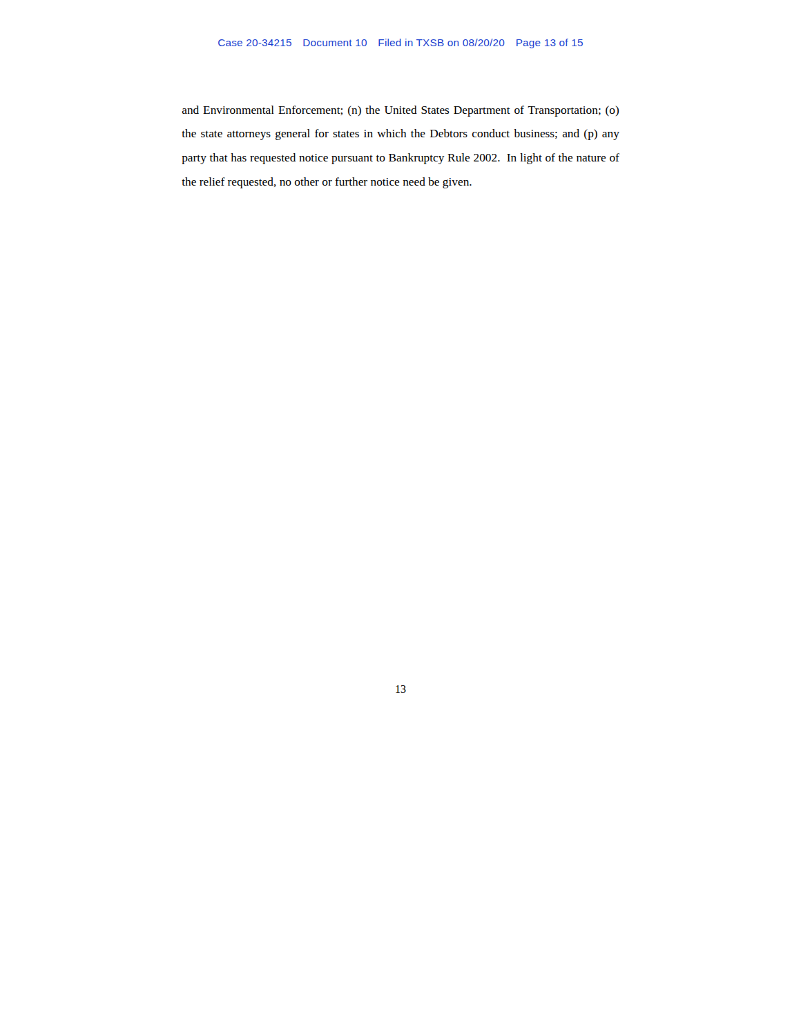Case 20-34215 Document 10 Filed in TXSB on 08/20/20 Page 13 of 15
and Environmental Enforcement; (n) the United States Department of Transportation; (o) the state attorneys general for states in which the Debtors conduct business; and (p) any party that has requested notice pursuant to Bankruptcy Rule 2002. In light of the nature of the relief requested, no other or further notice need be given.
13